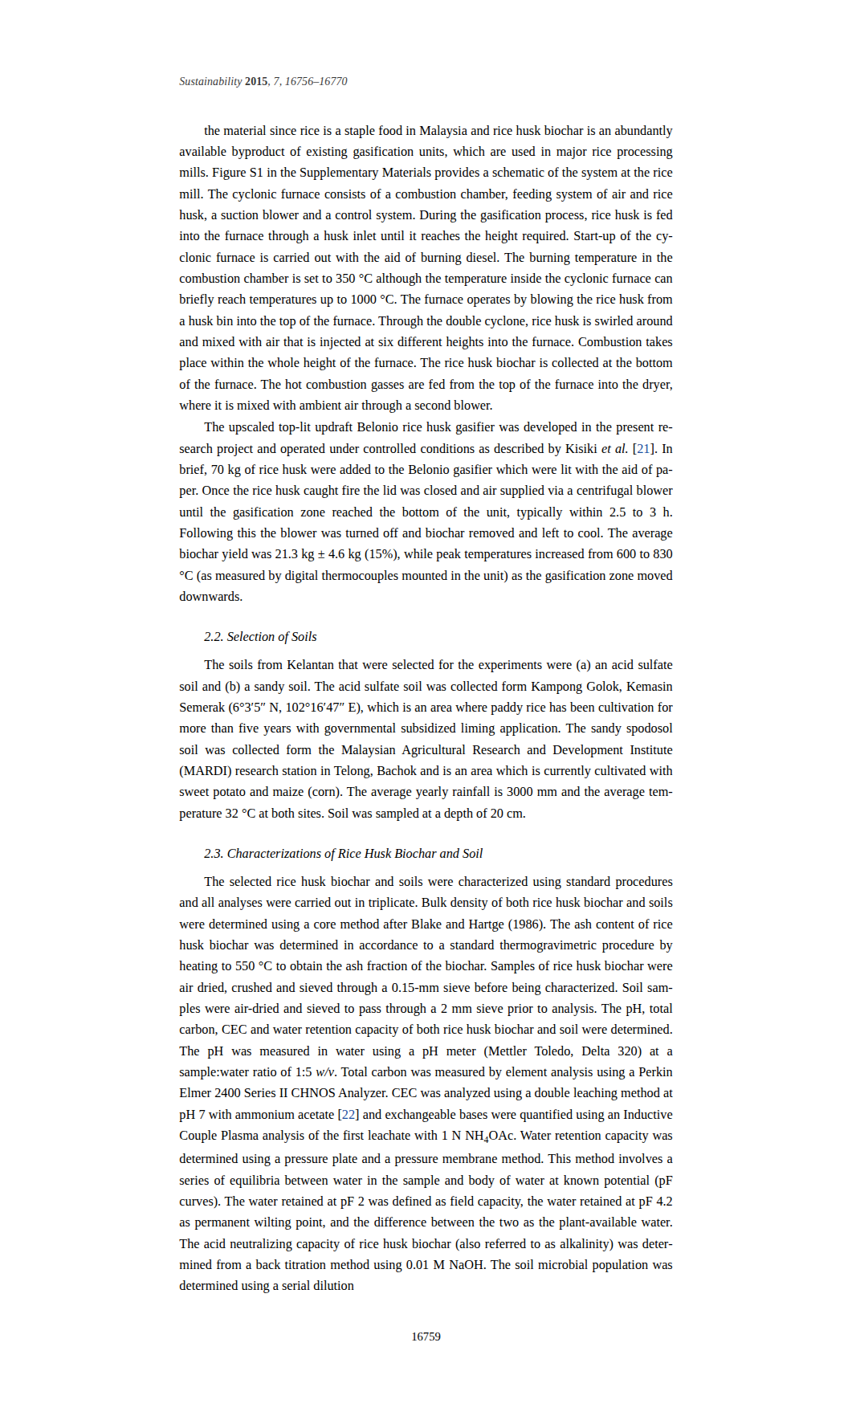Sustainability 2015, 7, 16756–16770
the material since rice is a staple food in Malaysia and rice husk biochar is an abundantly available byproduct of existing gasification units, which are used in major rice processing mills. Figure S1 in the Supplementary Materials provides a schematic of the system at the rice mill. The cyclonic furnace consists of a combustion chamber, feeding system of air and rice husk, a suction blower and a control system. During the gasification process, rice husk is fed into the furnace through a husk inlet until it reaches the height required. Start-up of the cyclonic furnace is carried out with the aid of burning diesel. The burning temperature in the combustion chamber is set to 350 °C although the temperature inside the cyclonic furnace can briefly reach temperatures up to 1000 °C. The furnace operates by blowing the rice husk from a husk bin into the top of the furnace. Through the double cyclone, rice husk is swirled around and mixed with air that is injected at six different heights into the furnace. Combustion takes place within the whole height of the furnace. The rice husk biochar is collected at the bottom of the furnace. The hot combustion gasses are fed from the top of the furnace into the dryer, where it is mixed with ambient air through a second blower.
The upscaled top-lit updraft Belonio rice husk gasifier was developed in the present research project and operated under controlled conditions as described by Kisiki et al. [21]. In brief, 70 kg of rice husk were added to the Belonio gasifier which were lit with the aid of paper. Once the rice husk caught fire the lid was closed and air supplied via a centrifugal blower until the gasification zone reached the bottom of the unit, typically within 2.5 to 3 h. Following this the blower was turned off and biochar removed and left to cool. The average biochar yield was 21.3 kg ± 4.6 kg (15%), while peak temperatures increased from 600 to 830 °C (as measured by digital thermocouples mounted in the unit) as the gasification zone moved downwards.
2.2. Selection of Soils
The soils from Kelantan that were selected for the experiments were (a) an acid sulfate soil and (b) a sandy soil. The acid sulfate soil was collected form Kampong Golok, Kemasin Semerak (6°3′5″ N, 102°16′47″ E), which is an area where paddy rice has been cultivation for more than five years with governmental subsidized liming application. The sandy spodosol soil was collected form the Malaysian Agricultural Research and Development Institute (MARDI) research station in Telong, Bachok and is an area which is currently cultivated with sweet potato and maize (corn). The average yearly rainfall is 3000 mm and the average temperature 32 °C at both sites. Soil was sampled at a depth of 20 cm.
2.3. Characterizations of Rice Husk Biochar and Soil
The selected rice husk biochar and soils were characterized using standard procedures and all analyses were carried out in triplicate. Bulk density of both rice husk biochar and soils were determined using a core method after Blake and Hartge (1986). The ash content of rice husk biochar was determined in accordance to a standard thermogravimetric procedure by heating to 550 °C to obtain the ash fraction of the biochar. Samples of rice husk biochar were air dried, crushed and sieved through a 0.15-mm sieve before being characterized. Soil samples were air-dried and sieved to pass through a 2 mm sieve prior to analysis. The pH, total carbon, CEC and water retention capacity of both rice husk biochar and soil were determined. The pH was measured in water using a pH meter (Mettler Toledo, Delta 320) at a sample:water ratio of 1:5 w/v. Total carbon was measured by element analysis using a Perkin Elmer 2400 Series II CHNOS Analyzer. CEC was analyzed using a double leaching method at pH 7 with ammonium acetate [22] and exchangeable bases were quantified using an Inductive Couple Plasma analysis of the first leachate with 1 N NH4OAc. Water retention capacity was determined using a pressure plate and a pressure membrane method. This method involves a series of equilibria between water in the sample and body of water at known potential (pF curves). The water retained at pF 2 was defined as field capacity, the water retained at pF 4.2 as permanent wilting point, and the difference between the two as the plant-available water. The acid neutralizing capacity of rice husk biochar (also referred to as alkalinity) was determined from a back titration method using 0.01 M NaOH. The soil microbial population was determined using a serial dilution
16759